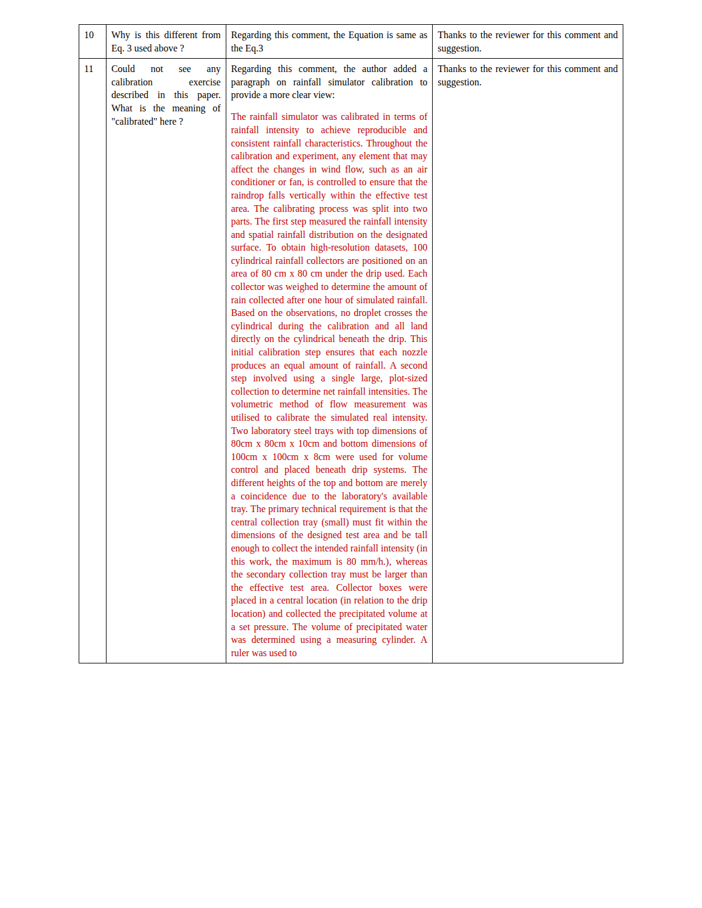| 10 | Why is this different from Eq. 3 used above ? | Regarding this comment, the Equation is same as the Eq.3 | Thanks to the reviewer for this comment and suggestion. |
| 11 | Could not see any calibration exercise described in this paper. What is the meaning of "calibrated" here ? | Regarding this comment, the author added a paragraph on rainfall simulator calibration to provide a more clear view: The rainfall simulator was calibrated in terms of rainfall intensity to achieve reproducible and consistent rainfall characteristics. Throughout the calibration and experiment, any element that may affect the changes in wind flow, such as an air conditioner or fan, is controlled to ensure that the raindrop falls vertically within the effective test area. The calibrating process was split into two parts. The first step measured the rainfall intensity and spatial rainfall distribution on the designated surface. To obtain high-resolution datasets, 100 cylindrical rainfall collectors are positioned on an area of 80 cm x 80 cm under the drip used. Each collector was weighed to determine the amount of rain collected after one hour of simulated rainfall. Based on the observations, no droplet crosses the cylindrical during the calibration and all land directly on the cylindrical beneath the drip. This initial calibration step ensures that each nozzle produces an equal amount of rainfall. A second step involved using a single large, plot-sized collection to determine net rainfall intensities. The volumetric method of flow measurement was utilised to calibrate the simulated real intensity. Two laboratory steel trays with top dimensions of 80cm x 80cm x 10cm and bottom dimensions of 100cm x 100cm x 8cm were used for volume control and placed beneath drip systems. The different heights of the top and bottom are merely a coincidence due to the laboratory's available tray. The primary technical requirement is that the central collection tray (small) must fit within the dimensions of the designed test area and be tall enough to collect the intended rainfall intensity (in this work, the maximum is 80 mm/h.), whereas the secondary collection tray must be larger than the effective test area. Collector boxes were placed in a central location (in relation to the drip location) and collected the precipitated volume at a set pressure. The volume of precipitated water was determined using a measuring cylinder. A ruler was used to | Thanks to the reviewer for this comment and suggestion. |